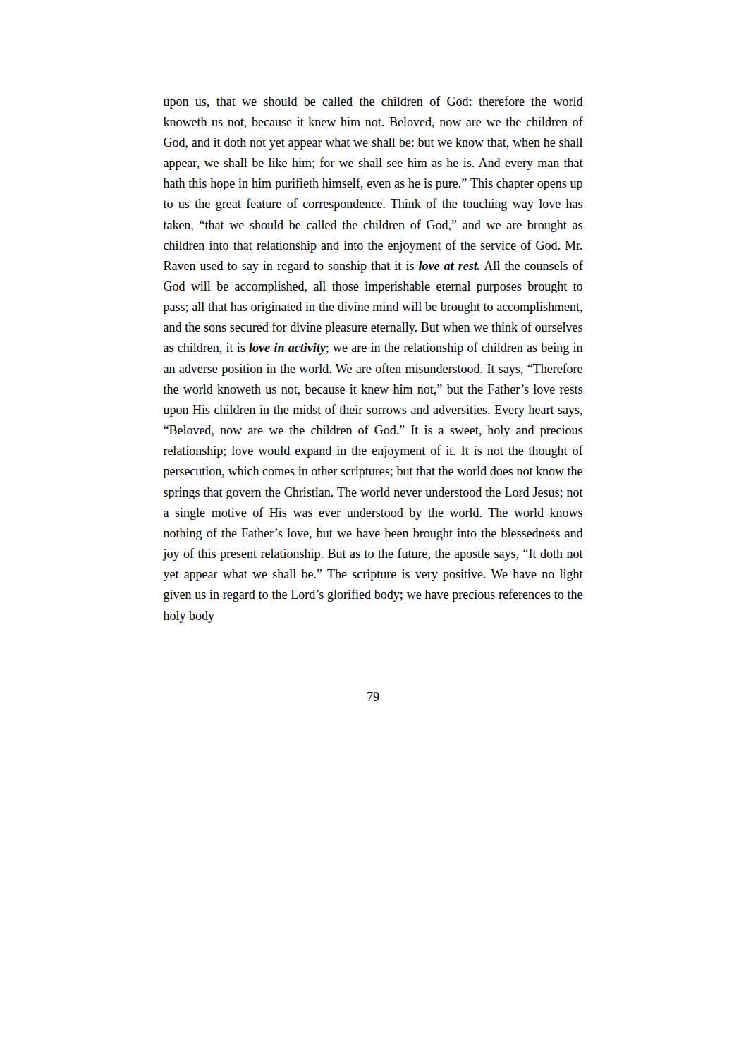upon us, that we should be called the children of God: therefore the world knoweth us not, because it knew him not. Beloved, now are we the children of God, and it doth not yet appear what we shall be: but we know that, when he shall appear, we shall be like him; for we shall see him as he is. And every man that hath this hope in him purifieth himself, even as he is pure.” This chapter opens up to us the great feature of correspondence. Think of the touching way love has taken, “that we should be called the children of God,” and we are brought as children into that relationship and into the enjoyment of the service of God. Mr. Raven used to say in regard to sonship that it is love at rest. All the counsels of God will be accomplished, all those imperishable eternal purposes brought to pass; all that has originated in the divine mind will be brought to accomplishment, and the sons secured for divine pleasure eternally. But when we think of ourselves as children, it is love in activity; we are in the relationship of children as being in an adverse position in the world. We are often misunderstood. It says, “Therefore the world knoweth us not, because it knew him not,” but the Father’s love rests upon His children in the midst of their sorrows and adversities. Every heart says, “Beloved, now are we the children of God.” It is a sweet, holy and precious relationship; love would expand in the enjoyment of it. It is not the thought of persecution, which comes in other scriptures; but that the world does not know the springs that govern the Christian. The world never understood the Lord Jesus; not a single motive of His was ever understood by the world. The world knows nothing of the Father’s love, but we have been brought into the blessedness and joy of this present relationship. But as to the future, the apostle says, “It doth not yet appear what we shall be.” The scripture is very positive. We have no light given us in regard to the Lord’s glorified body; we have precious references to the holy body
79